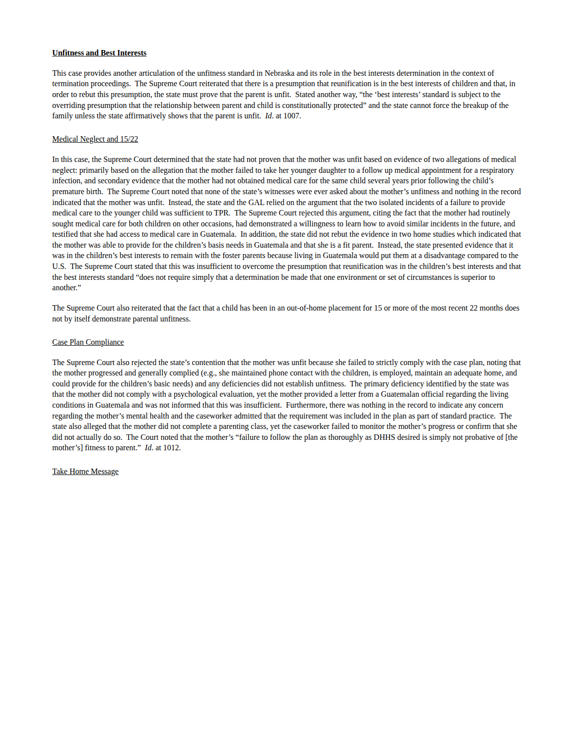Unfitness and Best Interests
This case provides another articulation of the unfitness standard in Nebraska and its role in the best interests determination in the context of termination proceedings. The Supreme Court reiterated that there is a presumption that reunification is in the best interests of children and that, in order to rebut this presumption, the state must prove that the parent is unfit. Stated another way, “the ‘best interests’ standard is subject to the overriding presumption that the relationship between parent and child is constitutionally protected” and the state cannot force the breakup of the family unless the state affirmatively shows that the parent is unfit. Id. at 1007.
Medical Neglect and 15/22
In this case, the Supreme Court determined that the state had not proven that the mother was unfit based on evidence of two allegations of medical neglect: primarily based on the allegation that the mother failed to take her younger daughter to a follow up medical appointment for a respiratory infection, and secondary evidence that the mother had not obtained medical care for the same child several years prior following the child’s premature birth. The Supreme Court noted that none of the state’s witnesses were ever asked about the mother’s unfitness and nothing in the record indicated that the mother was unfit. Instead, the state and the GAL relied on the argument that the two isolated incidents of a failure to provide medical care to the younger child was sufficient to TPR. The Supreme Court rejected this argument, citing the fact that the mother had routinely sought medical care for both children on other occasions, had demonstrated a willingness to learn how to avoid similar incidents in the future, and testified that she had access to medical care in Guatemala. In addition, the state did not rebut the evidence in two home studies which indicated that the mother was able to provide for the children’s basis needs in Guatemala and that she is a fit parent. Instead, the state presented evidence that it was in the children’s best interests to remain with the foster parents because living in Guatemala would put them at a disadvantage compared to the U.S. The Supreme Court stated that this was insufficient to overcome the presumption that reunification was in the children’s best interests and that the best interests standard “does not require simply that a determination be made that one environment or set of circumstances is superior to another.”
The Supreme Court also reiterated that the fact that a child has been in an out-of-home placement for 15 or more of the most recent 22 months does not by itself demonstrate parental unfitness.
Case Plan Compliance
The Supreme Court also rejected the state’s contention that the mother was unfit because she failed to strictly comply with the case plan, noting that the mother progressed and generally complied (e.g., she maintained phone contact with the children, is employed, maintain an adequate home, and could provide for the children’s basic needs) and any deficiencies did not establish unfitness. The primary deficiency identified by the state was that the mother did not comply with a psychological evaluation, yet the mother provided a letter from a Guatemalan official regarding the living conditions in Guatemala and was not informed that this was insufficient. Furthermore, there was nothing in the record to indicate any concern regarding the mother’s mental health and the caseworker admitted that the requirement was included in the plan as part of standard practice. The state also alleged that the mother did not complete a parenting class, yet the caseworker failed to monitor the mother’s progress or confirm that she did not actually do so. The Court noted that the mother’s “failure to follow the plan as thoroughly as DHHS desired is simply not probative of [the mother’s] fitness to parent.” Id. at 1012.
Take Home Message